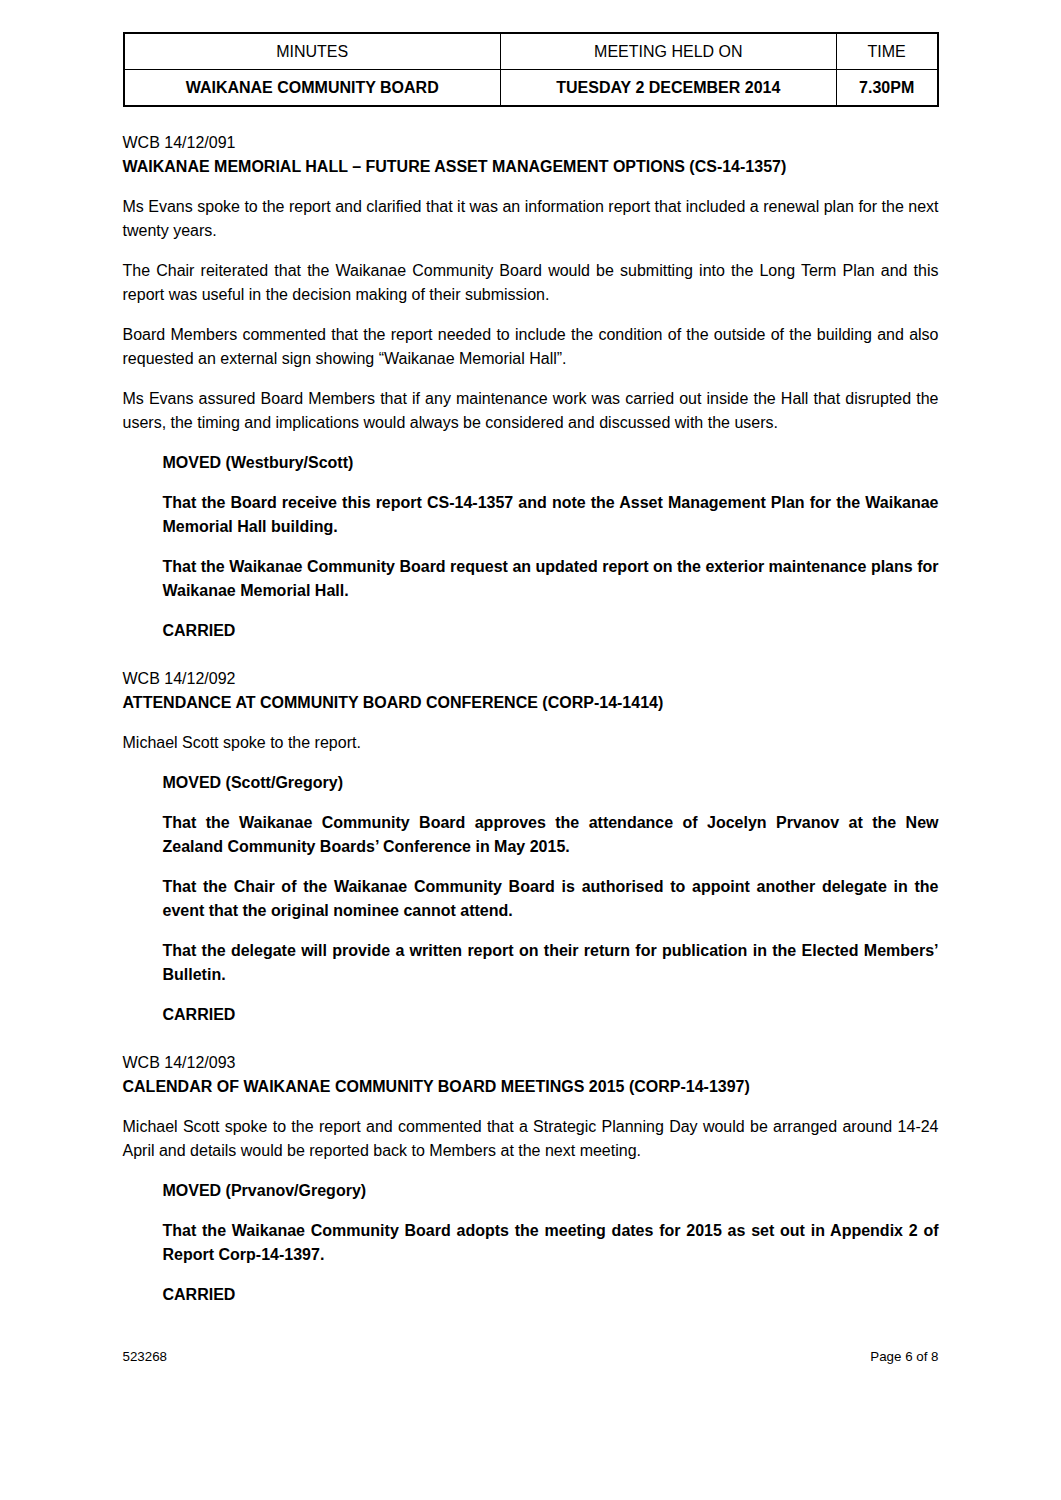| MINUTES | MEETING HELD ON | TIME |
| WAIKANAE COMMUNITY BOARD | TUESDAY 2 DECEMBER 2014 | 7.30PM |
WCB 14/12/091
Waikanae Memorial Hall – Future Asset Management Options (CS-14-1357)
Ms Evans spoke to the report and clarified that it was an information report that included a renewal plan for the next twenty years.
The Chair reiterated that the Waikanae Community Board would be submitting into the Long Term Plan and this report was useful in the decision making of their submission.
Board Members commented that the report needed to include the condition of the outside of the building and also requested an external sign showing “Waikanae Memorial Hall”.
Ms Evans assured Board Members that if any maintenance work was carried out inside the Hall that disrupted the users, the timing and implications would always be considered and discussed with the users.
MOVED (Westbury/Scott)
That the Board receive this report CS-14-1357 and note the Asset Management Plan for the Waikanae Memorial Hall building.
That the Waikanae Community Board request an updated report on the exterior maintenance plans for Waikanae Memorial Hall.
CARRIED
WCB 14/12/092
Attendance at Community Board Conference (Corp-14-1414)
Michael Scott spoke to the report.
MOVED (Scott/Gregory)
That the Waikanae Community Board approves the attendance of Jocelyn Prvanov at the New Zealand Community Boards’ Conference in May 2015.
That the Chair of the Waikanae Community Board is authorised to appoint another delegate in the event that the original nominee cannot attend.
That the delegate will provide a written report on their return for publication in the Elected Members’ Bulletin.
CARRIED
WCB 14/12/093
Calendar of Waikanae Community Board Meetings 2015 (Corp-14-1397)
Michael Scott spoke to the report and commented that a Strategic Planning Day would be arranged around 14-24 April and details would be reported back to Members at the next meeting.
MOVED (Prvanov/Gregory)
That the Waikanae Community Board adopts the meeting dates for 2015 as set out in Appendix 2 of Report Corp-14-1397.
CARRIED
523268 Page 6 of 8